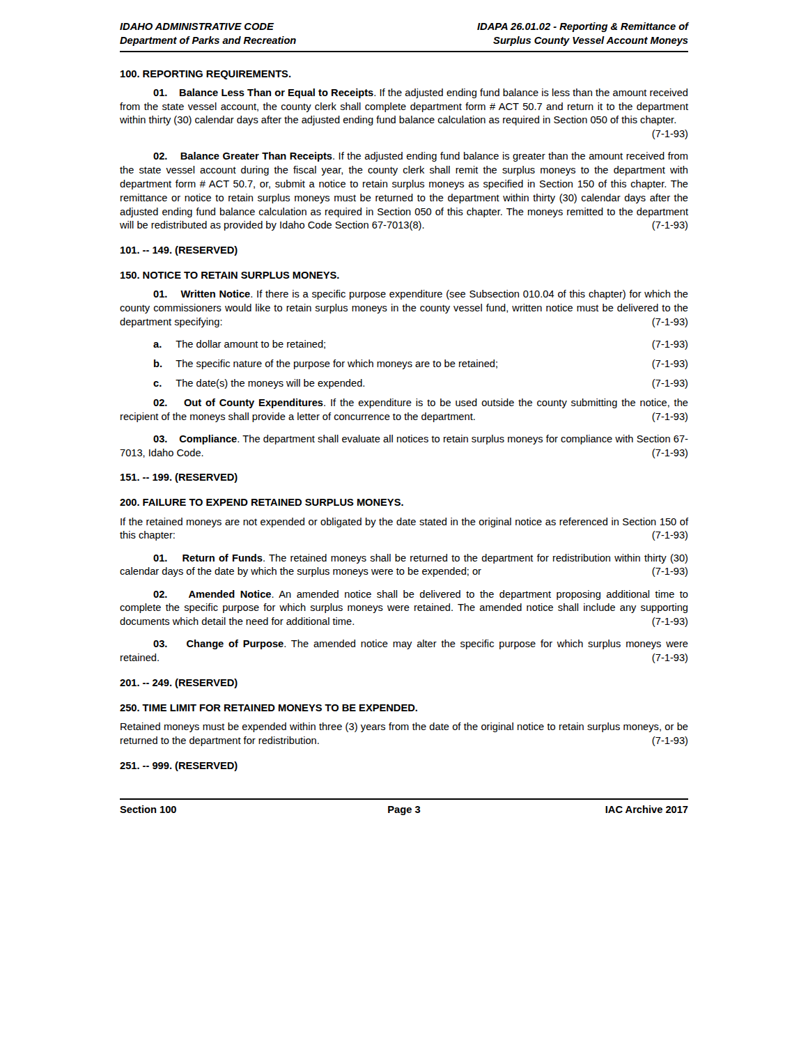| IDAHO ADMINISTRATIVE CODE | IDAPA 26.01.02 - Reporting & Remittance of |
| Department of Parks and Recreation | Surplus County Vessel Account Moneys |
100. REPORTING REQUIREMENTS.
01. Balance Less Than or Equal to Receipts. If the adjusted ending fund balance is less than the amount received from the state vessel account, the county clerk shall complete department form # ACT 50.7 and return it to the department within thirty (30) calendar days after the adjusted ending fund balance calculation as required in Section 050 of this chapter.(7-1-93)
02. Balance Greater Than Receipts. If the adjusted ending fund balance is greater than the amount received from the state vessel account during the fiscal year, the county clerk shall remit the surplus moneys to the department with department form # ACT 50.7, or, submit a notice to retain surplus moneys as specified in Section 150 of this chapter. The remittance or notice to retain surplus moneys must be returned to the department within thirty (30) calendar days after the adjusted ending fund balance calculation as required in Section 050 of this chapter. The moneys remitted to the department will be redistributed as provided by Idaho Code Section 67-7013(8).(7-1-93)
101. -- 149. (RESERVED)
150. NOTICE TO RETAIN SURPLUS MONEYS.
01. Written Notice. If there is a specific purpose expenditure (see Subsection 010.04 of this chapter) for which the county commissioners would like to retain surplus moneys in the county vessel fund, written notice must be delivered to the department specifying:(7-1-93)
a. The dollar amount to be retained; (7-1-93)
b. The specific nature of the purpose for which moneys are to be retained; (7-1-93)
c. The date(s) the moneys will be expended. (7-1-93)
02. Out of County Expenditures. If the expenditure is to be used outside the county submitting the notice, the recipient of the moneys shall provide a letter of concurrence to the department.(7-1-93)
03. Compliance. The department shall evaluate all notices to retain surplus moneys for compliance with Section 67-7013, Idaho Code.(7-1-93)
151. -- 199. (RESERVED)
200. FAILURE TO EXPEND RETAINED SURPLUS MONEYS.
If the retained moneys are not expended or obligated by the date stated in the original notice as referenced in Section 150 of this chapter:(7-1-93)
01. Return of Funds. The retained moneys shall be returned to the department for redistribution within thirty (30) calendar days of the date by which the surplus moneys were to be expended; or(7-1-93)
02. Amended Notice. An amended notice shall be delivered to the department proposing additional time to complete the specific purpose for which surplus moneys were retained. The amended notice shall include any supporting documents which detail the need for additional time.(7-1-93)
03. Change of Purpose. The amended notice may alter the specific purpose for which surplus moneys were retained.(7-1-93)
201. -- 249. (RESERVED)
250. TIME LIMIT FOR RETAINED MONEYS TO BE EXPENDED.
Retained moneys must be expended within three (3) years from the date of the original notice to retain surplus moneys, or be returned to the department for redistribution.(7-1-93)
251. -- 999. (RESERVED)
| Section 100 | Page 3 | IAC Archive 2017 |